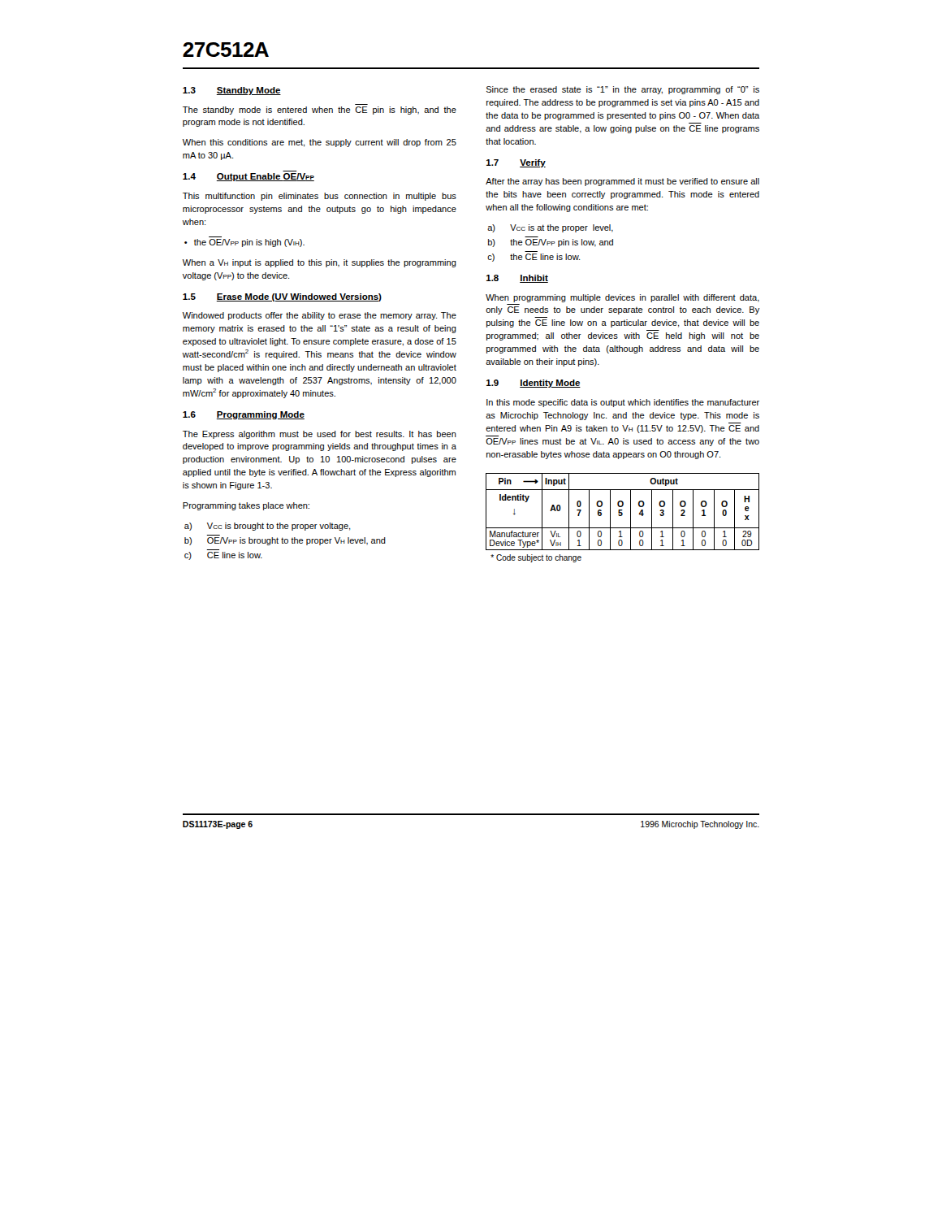27C512A
1.3 Standby Mode
The standby mode is entered when the CE pin is high, and the program mode is not identified.
When this conditions are met, the supply current will drop from 25 mA to 30 µA.
1.4 Output Enable OE/Vpp
This multifunction pin eliminates bus connection in multiple bus microprocessor systems and the outputs go to high impedance when:
the OE/Vpp pin is high (Vih).
When a Vh input is applied to this pin, it supplies the programming voltage (Vpp) to the device.
1.5 Erase Mode (UV Windowed Versions)
Windowed products offer the ability to erase the memory array. The memory matrix is erased to the all “1's” state as a result of being exposed to ultraviolet light. To ensure complete erasure, a dose of 15 watt-second/cm2 is required. This means that the device window must be placed within one inch and directly underneath an ultraviolet lamp with a wavelength of 2537 Angstroms, intensity of 12,000 mW/cm2 for approximately 40 minutes.
1.6 Programming Mode
The Express algorithm must be used for best results. It has been developed to improve programming yields and throughput times in a production environment. Up to 10 100-microsecond pulses are applied until the byte is verified. A flowchart of the Express algorithm is shown in Figure 1-3.
Programming takes place when:
a) Vcc is brought to the proper voltage,
b) OE/Vpp is brought to the proper Vh level, and
c) CE line is low.
Since the erased state is “1” in the array, programming of “0” is required. The address to be programmed is set via pins A0 - A15 and the data to be programmed is presented to pins O0 - O7. When data and address are stable, a low going pulse on the CE line programs that location.
1.7 Verify
After the array has been programmed it must be verified to ensure all the bits have been correctly programmed. This mode is entered when all the following conditions are met:
a) Vcc is at the proper level,
b) the OE/Vpp pin is low, and
c) the CE line is low.
1.8 Inhibit
When programming multiple devices in parallel with different data, only CE needs to be under separate control to each device. By pulsing the CE line low on a particular device, that device will be programmed; all other devices with CE held high will not be programmed with the data (although address and data will be available on their input pins).
1.9 Identity Mode
In this mode specific data is output which identifies the manufacturer as Microchip Technology Inc. and the device type. This mode is entered when Pin A9 is taken to Vh (11.5V to 12.5V). The CE and OE/Vpp lines must be at Vil. A0 is used to access any of the two non-erasable bytes whose data appears on O0 through O7.
| Pin ⟶ | Input | Output |
| Identity ↓ | A0 | 0 7 | O 6 | O 5 | O 4 | O 3 | O 2 | O 1 | O 0 | H e x |
| Manufacturer Device Type* | V il V ih | 0 1 | 0 0 | 1 0 | 0 0 | 1 1 | 0 1 | 0 0 | 1 0 | 29 0D |
* Code subject to change
DS11173E-page 6
1996 Microchip Technology Inc.